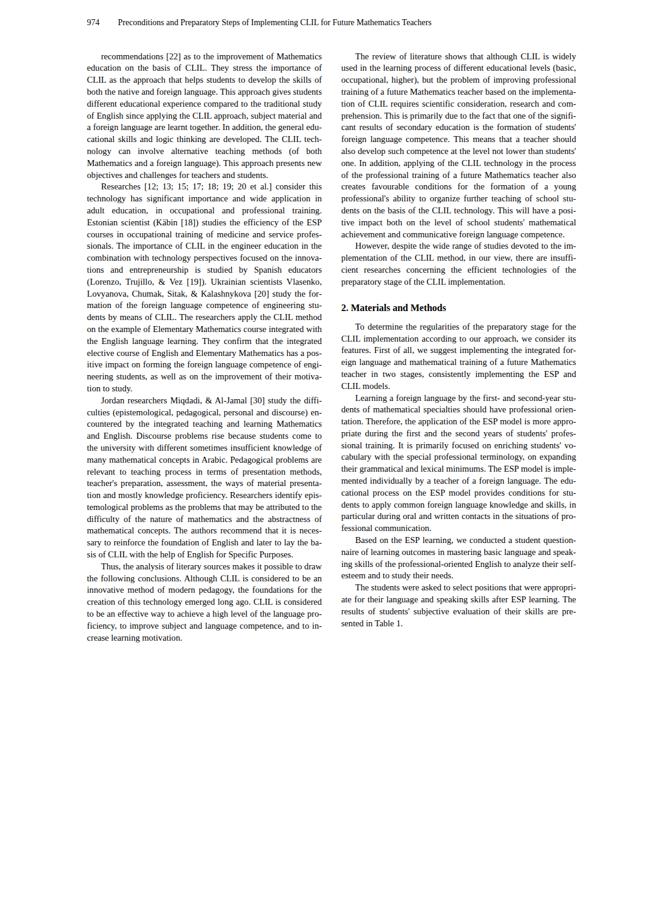974 Preconditions and Preparatory Steps of Implementing CLIL for Future Mathematics Teachers
recommendations [22] as to the improvement of Mathematics education on the basis of CLIL. They stress the importance of CLIL as the approach that helps students to develop the skills of both the native and foreign language. This approach gives students different educational experience compared to the traditional study of English since applying the CLIL approach, subject material and a foreign language are learnt together. In addition, the general educational skills and logic thinking are developed. The CLIL technology can involve alternative teaching methods (of both Mathematics and a foreign language). This approach presents new objectives and challenges for teachers and students.
Researches [12; 13; 15; 17; 18; 19; 20 et al.] consider this technology has significant importance and wide application in adult education, in occupational and professional training. Estonian scientist (Käbin [18]) studies the efficiency of the ESP courses in occupational training of medicine and service professionals. The importance of CLIL in the engineer education in the combination with technology perspectives focused on the innovations and entrepreneurship is studied by Spanish educators (Lorenzo, Trujillo, & Vez [19]). Ukrainian scientists Vlasenko, Lovyanova, Chumak, Sitak, & Kalashnykova [20] study the formation of the foreign language competence of engineering students by means of CLIL. The researchers apply the CLIL method on the example of Elementary Mathematics course integrated with the English language learning. They confirm that the integrated elective course of English and Elementary Mathematics has a positive impact on forming the foreign language competence of engineering students, as well as on the improvement of their motivation to study.
Jordan researchers Miqdadi, & Al-Jamal [30] study the difficulties (epistemological, pedagogical, personal and discourse) encountered by the integrated teaching and learning Mathematics and English. Discourse problems rise because students come to the university with different sometimes insufficient knowledge of many mathematical concepts in Arabic. Pedagogical problems are relevant to teaching process in terms of presentation methods, teacher's preparation, assessment, the ways of material presentation and mostly knowledge proficiency. Researchers identify epistemological problems as the problems that may be attributed to the difficulty of the nature of mathematics and the abstractness of mathematical concepts. The authors recommend that it is necessary to reinforce the foundation of English and later to lay the basis of CLIL with the help of English for Specific Purposes.
Thus, the analysis of literary sources makes it possible to draw the following conclusions. Although CLIL is considered to be an innovative method of modern pedagogy, the foundations for the creation of this technology emerged long ago. CLIL is considered to be an effective way to achieve a high level of the language proficiency, to improve subject and language competence, and to increase learning motivation.
The review of literature shows that although CLIL is widely used in the learning process of different educational levels (basic, occupational, higher), but the problem of improving professional training of a future Mathematics teacher based on the implementation of CLIL requires scientific consideration, research and comprehension. This is primarily due to the fact that one of the significant results of secondary education is the formation of students' foreign language competence. This means that a teacher should also develop such competence at the level not lower than students' one. In addition, applying of the CLIL technology in the process of the professional training of a future Mathematics teacher also creates favourable conditions for the formation of a young professional's ability to organize further teaching of school students on the basis of the CLIL technology. This will have a positive impact both on the level of school students' mathematical achievement and communicative foreign language competence.
However, despite the wide range of studies devoted to the implementation of the CLIL method, in our view, there are insufficient researches concerning the efficient technologies of the preparatory stage of the CLIL implementation.
2. Materials and Methods
To determine the regularities of the preparatory stage for the CLIL implementation according to our approach, we consider its features. First of all, we suggest implementing the integrated foreign language and mathematical training of a future Mathematics teacher in two stages, consistently implementing the ESP and CLIL models.
Learning a foreign language by the first- and second-year students of mathematical specialties should have professional orientation. Therefore, the application of the ESP model is more appropriate during the first and the second years of students' professional training. It is primarily focused on enriching students' vocabulary with the special professional terminology, on expanding their grammatical and lexical minimums. The ESP model is implemented individually by a teacher of a foreign language. The educational process on the ESP model provides conditions for students to apply common foreign language knowledge and skills, in particular during oral and written contacts in the situations of professional communication.
Based on the ESP learning, we conducted a student questionnaire of learning outcomes in mastering basic language and speaking skills of the professional-oriented English to analyze their self-esteem and to study their needs.
The students were asked to select positions that were appropriate for their language and speaking skills after ESP learning. The results of students' subjective evaluation of their skills are presented in Table 1.